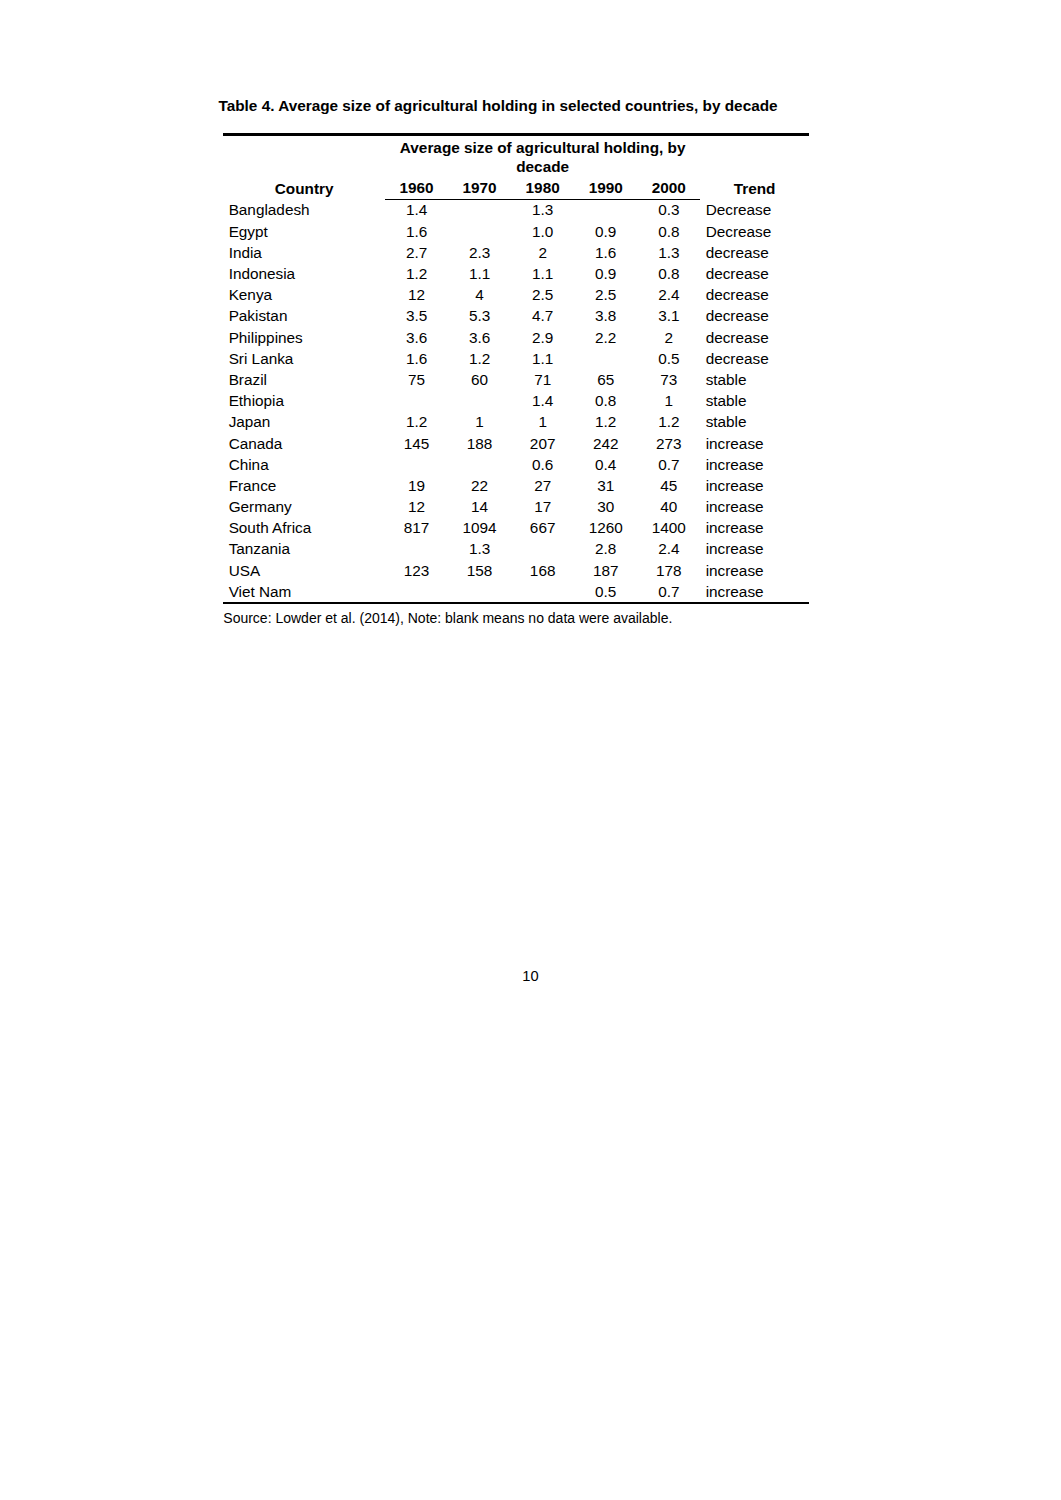Table 4. Average size of agricultural holding in selected countries, by decade
| Country | Average size of agricultural holding, by decade | Trend |
| --- | --- | --- |
| 1960 | 1970 | 1980 | 1990 | 2000 |
| Bangladesh | 1.4 | | 1.3 | | 0.3 | Decrease |
| Egypt | 1.6 | | 1.0 | 0.9 | 0.8 | Decrease |
| India | 2.7 | 2.3 | 2 | 1.6 | 1.3 | decrease |
| Indonesia | 1.2 | 1.1 | 1.1 | 0.9 | 0.8 | decrease |
| Kenya | 12 | 4 | 2.5 | 2.5 | 2.4 | decrease |
| Pakistan | 3.5 | 5.3 | 4.7 | 3.8 | 3.1 | decrease |
| Philippines | 3.6 | 3.6 | 2.9 | 2.2 | 2 | decrease |
| Sri Lanka | 1.6 | 1.2 | 1.1 | | 0.5 | decrease |
| Brazil | 75 | 60 | 71 | 65 | 73 | stable |
| Ethiopia | | | 1.4 | 0.8 | 1 | stable |
| Japan | 1.2 | 1 | 1 | 1.2 | 1.2 | stable |
| Canada | 145 | 188 | 207 | 242 | 273 | increase |
| China | | | 0.6 | 0.4 | 0.7 | increase |
| France | 19 | 22 | 27 | 31 | 45 | increase |
| Germany | 12 | 14 | 17 | 30 | 40 | increase |
| South Africa | 817 | 1094 | 667 | 1260 | 1400 | increase |
| Tanzania | | 1.3 | | 2.8 | 2.4 | increase |
| USA | 123 | 158 | 168 | 187 | 178 | increase |
| Viet Nam | | | | 0.5 | 0.7 | increase |
Source: Lowder et al. (2014), Note: blank means no data were available.
10